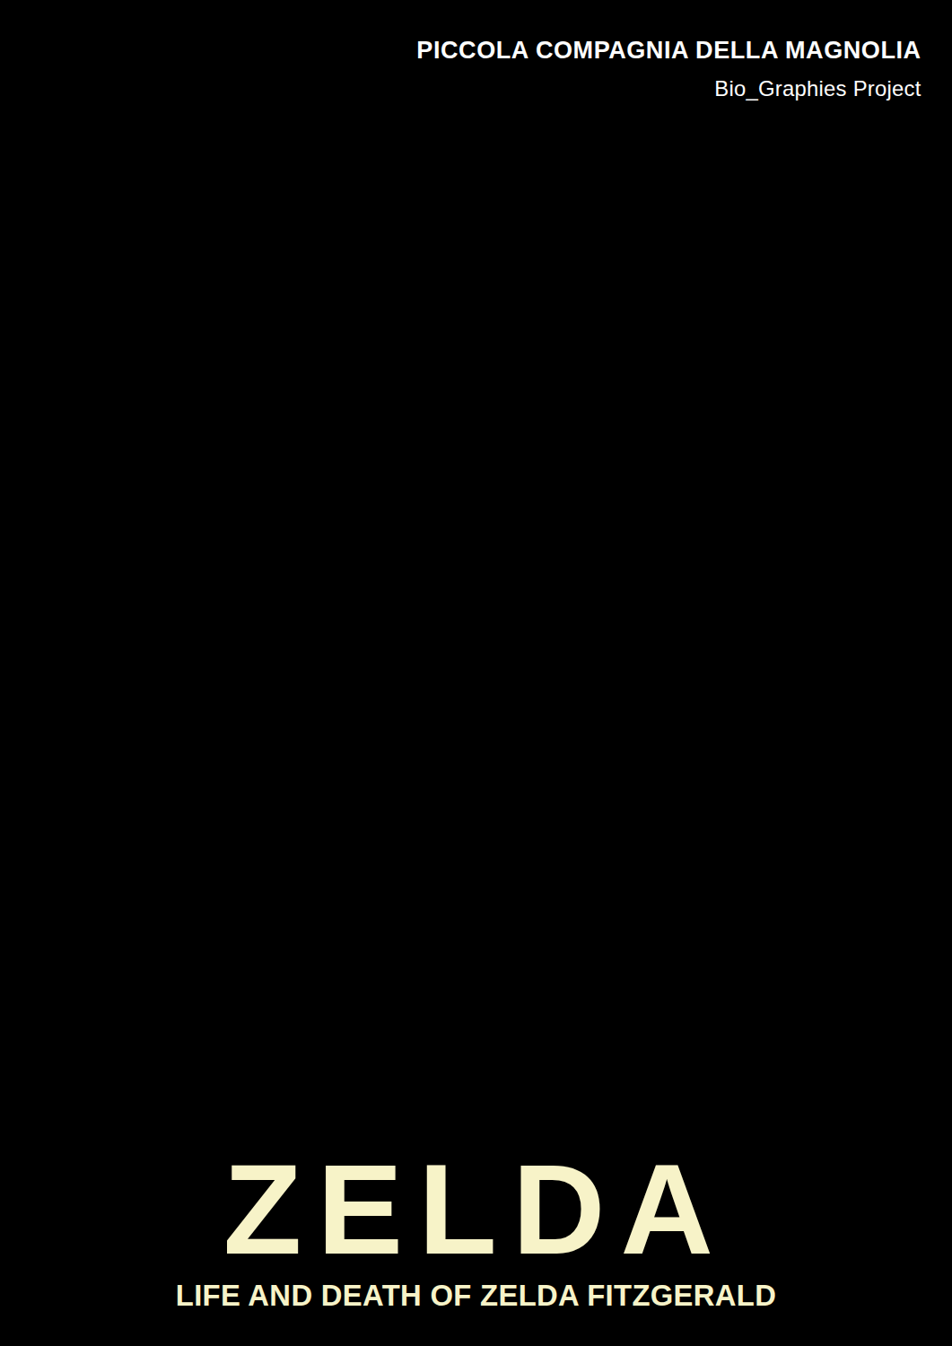Piccola Compagnia della Magnolia
Bio_Graphies Project
Zelda
Life and death of Zelda Fitzgerald